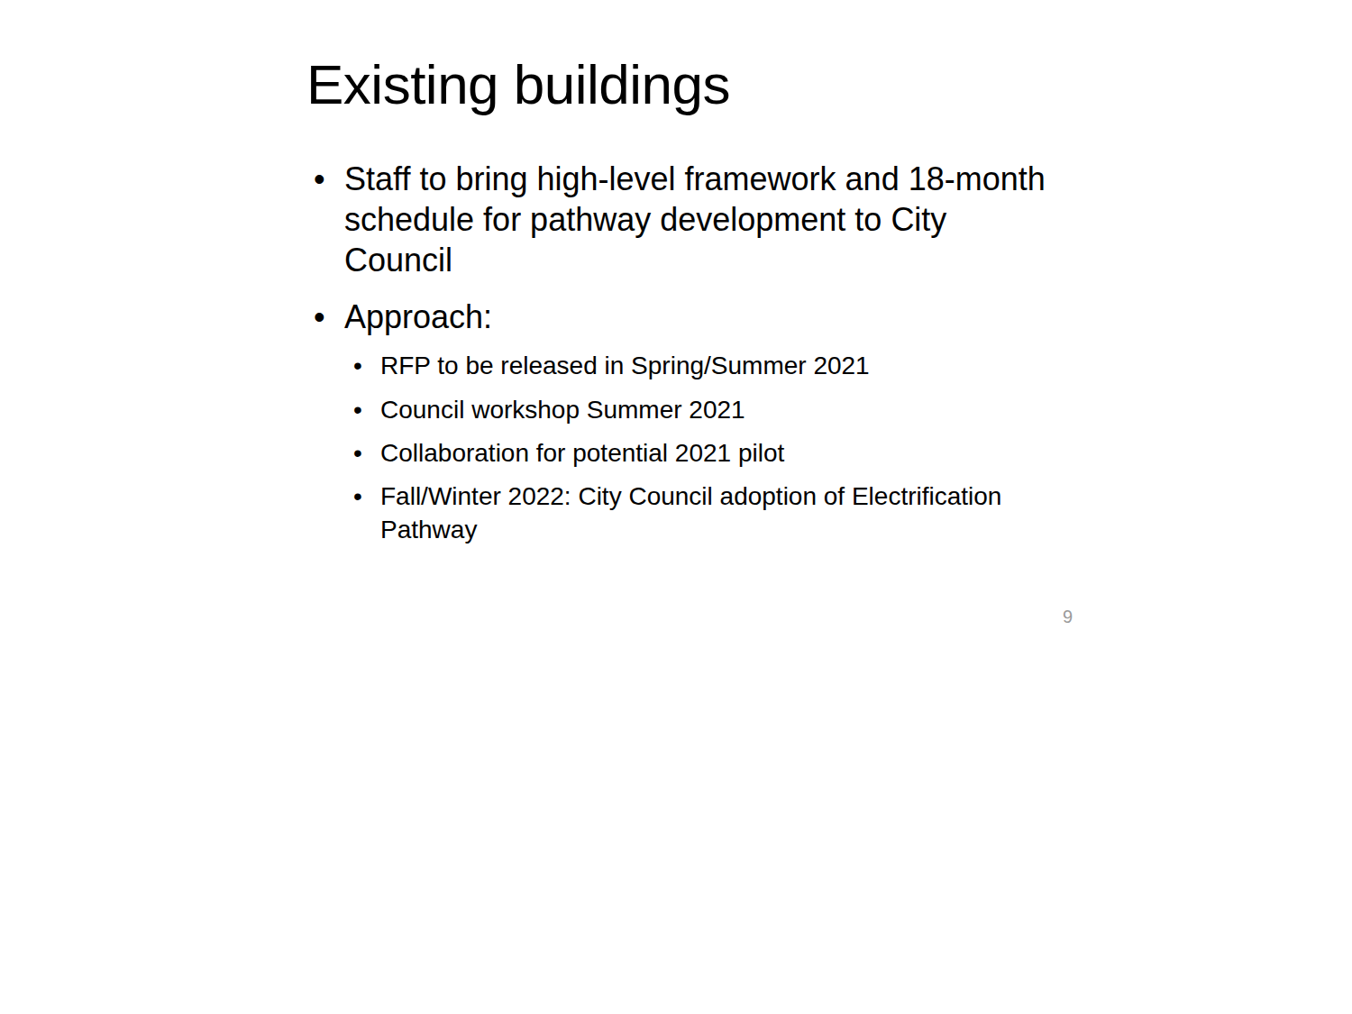Existing buildings
Staff to bring high-level framework and 18-month schedule for pathway development to City Council
Approach:
RFP to be released in Spring/Summer 2021
Council workshop Summer 2021
Collaboration for potential 2021 pilot
Fall/Winter 2022: City Council adoption of Electrification Pathway
9